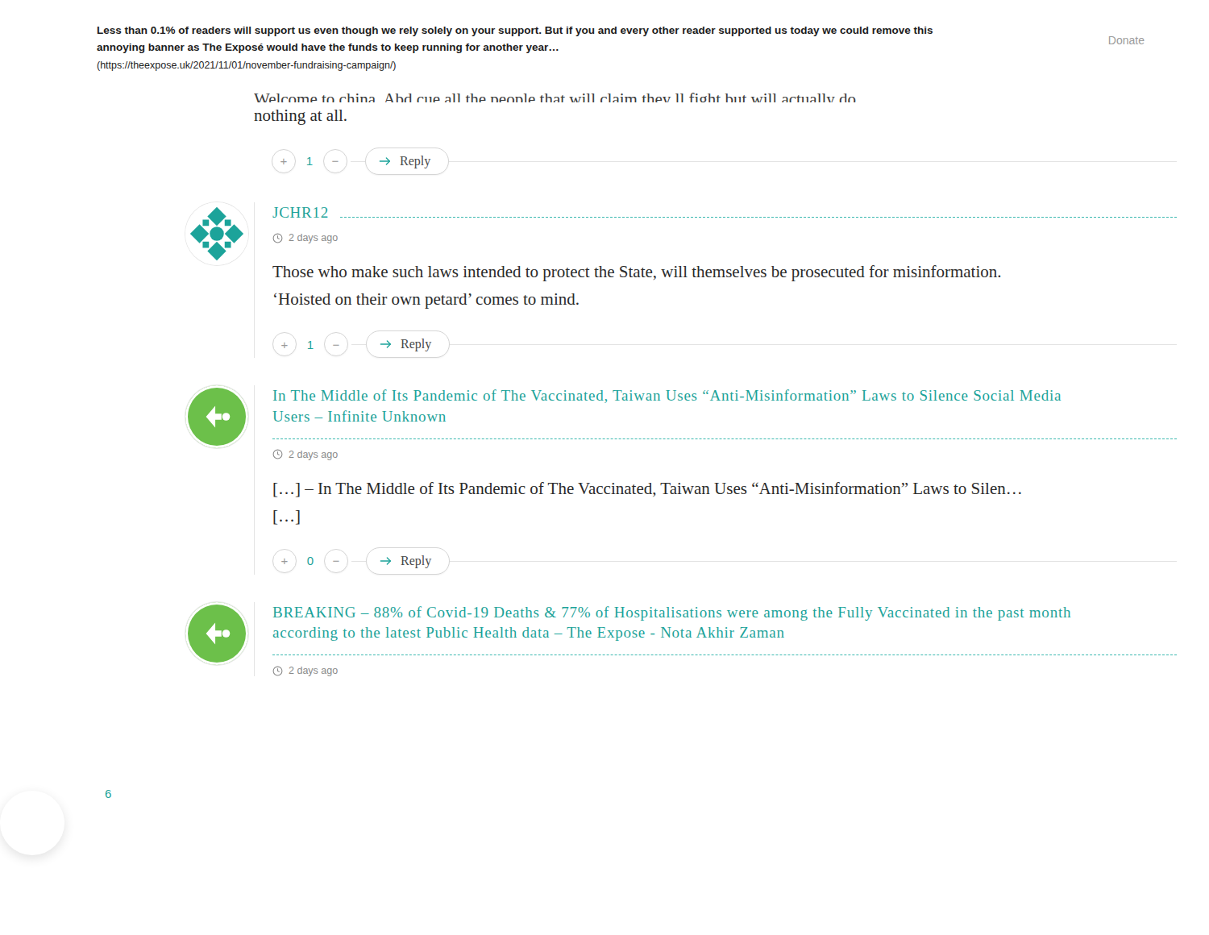Less than 0.1% of readers will support us even though we rely solely on your support. But if you and every other reader supported us today we could remove this annoying banner as The Exposé would have the funds to keep running for another year… (https://theexpose.uk/2021/11/01/november-fundraising-campaign/)
Donate
6
Welcome to china. Abd cue all the people that will claim they ll fight but will actually do
nothing at all.
+ 1 −
Reply
JCHR12
2 days ago
Those who make such laws intended to protect the State, will themselves be prosecuted for misinformation. ‘Hoisted on their own petard’ comes to mind.
+ 1 −
Reply
In The Middle of Its Pandemic of The Vaccinated, Taiwan Uses “Anti-Misinformation” Laws to Silence Social Media Users – Infinite Unknown
2 days ago
[…] – In The Middle of Its Pandemic of The Vaccinated, Taiwan Uses “Anti-Misinformation” Laws to Silen… […]
+ 0 −
Reply
BREAKING – 88% of Covid-19 Deaths & 77% of Hospitalisations were among the Fully Vaccinated in the past month according to the latest Public Health data – The Expose - Nota Akhir Zaman
2 days ago